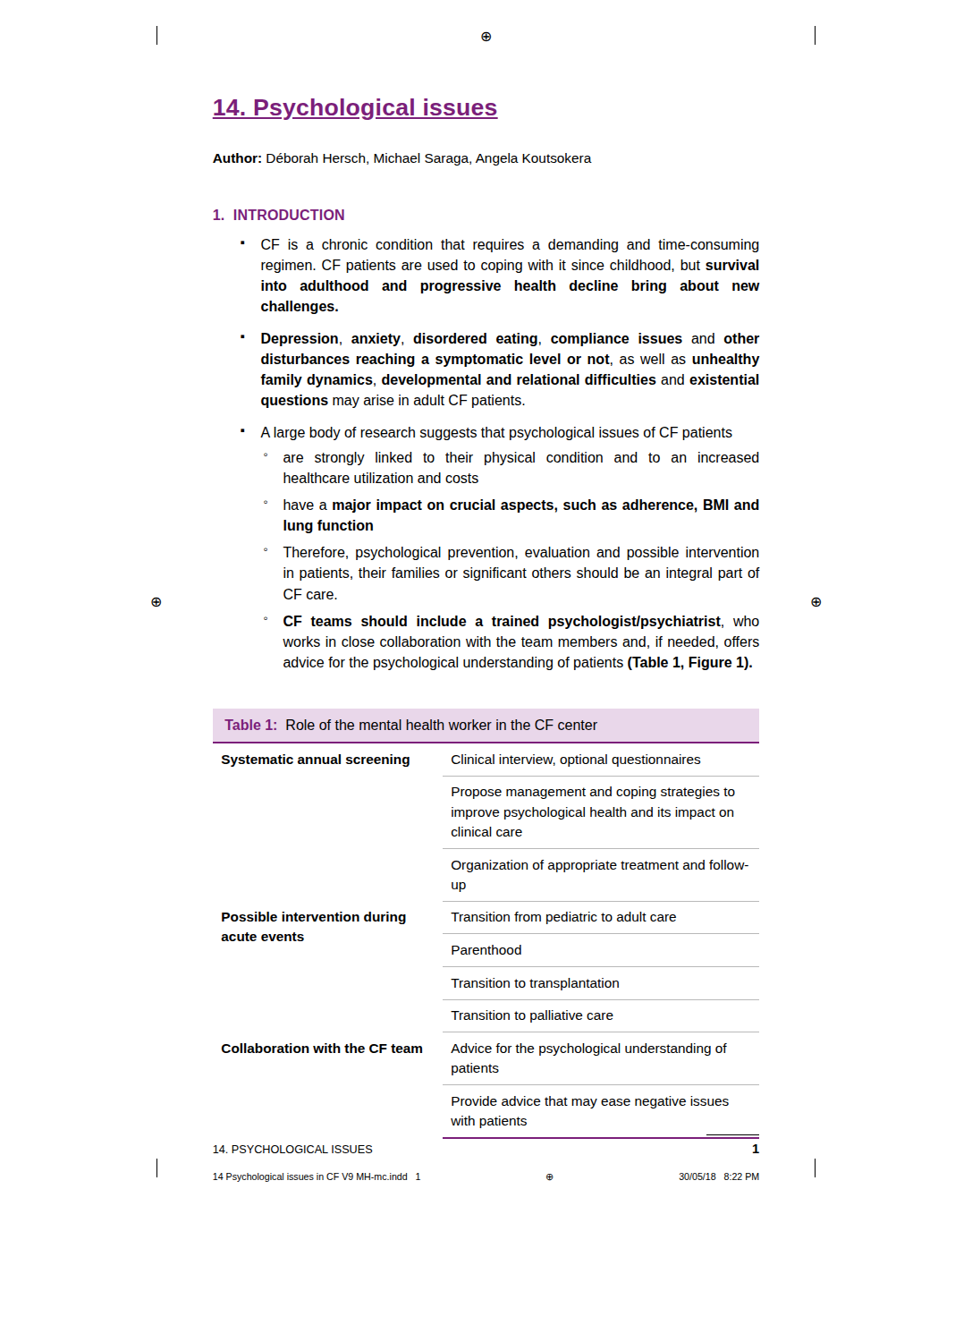⊕
⊕
⊕
14. Psychological issues
Author: Déborah Hersch, Michael Saraga, Angela Koutsokera
1. INTRODUCTION
CF is a chronic condition that requires a demanding and time-consuming regimen. CF patients are used to coping with it since childhood, but survival into adulthood and progressive health decline bring about new challenges.
Depression, anxiety, disordered eating, compliance issues and other disturbances reaching a symptomatic level or not, as well as unhealthy family dynamics, developmental and relational difficulties and existential questions may arise in adult CF patients.
A large body of research suggests that psychological issues of CF patients
are strongly linked to their physical condition and to an increased healthcare utilization and costs
have a major impact on crucial aspects, such as adherence, BMI and lung function
Therefore, psychological prevention, evaluation and possible intervention in patients, their families or significant others should be an integral part of CF care.
CF teams should include a trained psychologist/psychiatrist, who works in close collaboration with the team members and, if needed, offers advice for the psychological understanding of patients (Table 1, Figure 1).
Table 1: Role of the mental health worker in the CF center
| Systematic annual screening | Clinical interview, optional questionnaires |
| Propose management and coping strategies to improve psychological health and its impact on clinical care |
| Organization of appropriate treatment and follow-up |
| Possible intervention during acute events | Transition from pediatric to adult care |
| Parenthood |
| Transition to transplantation |
| Transition to palliative care |
| Collaboration with the CF team | Advice for the psychological understanding of patients |
| Provide advice that may ease negative issues with patients |
14. PSYCHOLOGICAL ISSUES 1
14 Psychological issues in CF V9 MH-mc.indd 1 ⊕ 30/05/18 8:22 PM